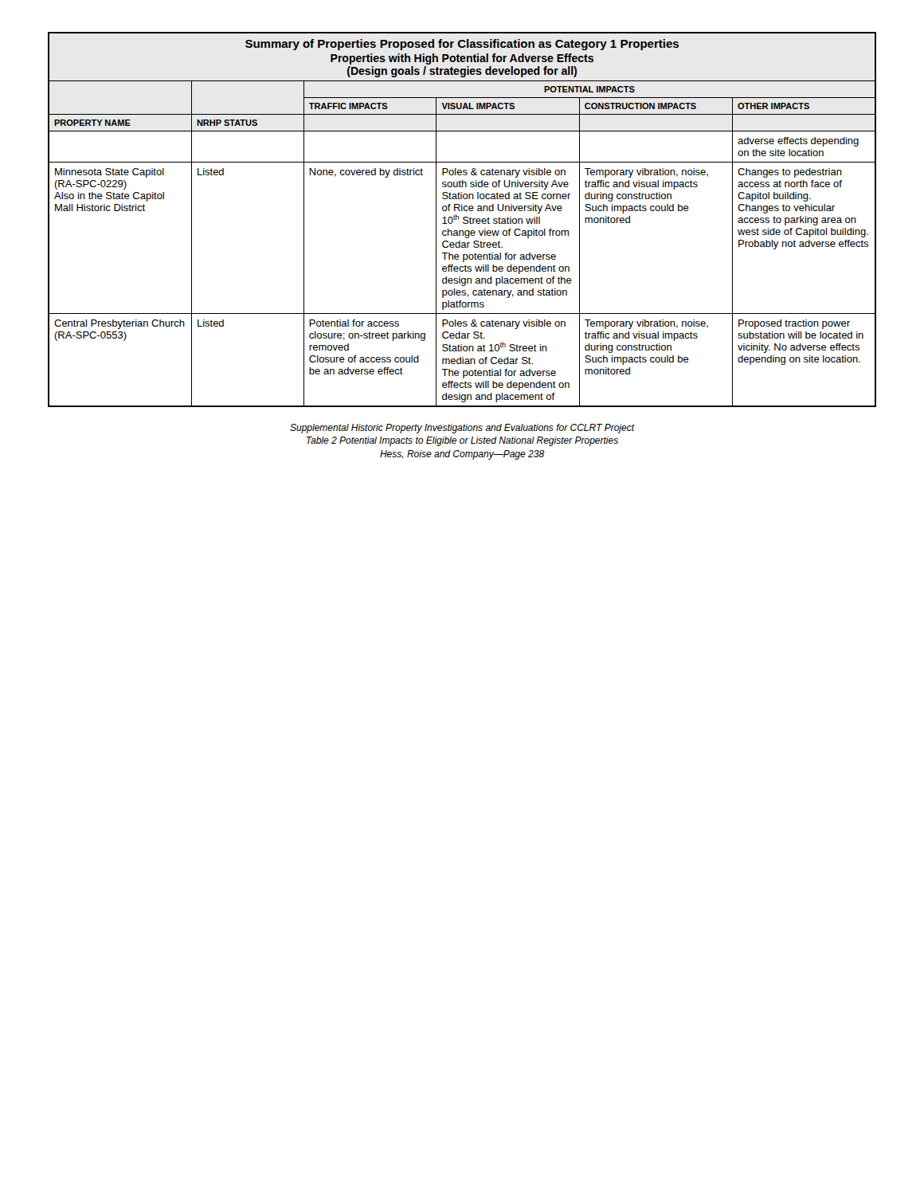| Summary of Properties Proposed for Classification as Category 1 Properties Properties with High Potential for Adverse Effects (Design goals / strategies developed for all) |
| | | POTENTIAL IMPACTS |
| TRAFFIC IMPACTS | VISUAL IMPACTS | CONSTRUCTION IMPACTS | OTHER IMPACTS |
| PROPERTY NAME | NRHP STATUS | | | | |
| | | | | | adverse effects depending on the site location |
| Minnesota State Capitol (RA-SPC-0229) Also in the State Capitol Mall Historic District | Listed | None, covered by district | Poles & catenary visible on south side of University Ave Station located at SE corner of Rice and University Ave 10 th Street station will change view of Capitol from Cedar Street. The potential for adverse effects will be dependent on design and placement of the poles, catenary, and station platforms | Temporary vibration, noise, traffic and visual impacts during construction Such impacts could be monitored | Changes to pedestrian access at north face of Capitol building. Changes to vehicular access to parking area on west side of Capitol building. Probably not adverse effects |
| Central Presbyterian Church (RA-SPC-0553) | Listed | Potential for access closure; on-street parking removed Closure of access could be an adverse effect | Poles & catenary visible on Cedar St. Station at 10 th Street in median of Cedar St. The potential for adverse effects will be dependent on design and placement of | Temporary vibration, noise, traffic and visual impacts during construction Such impacts could be monitored | Proposed traction power substation will be located in vicinity. No adverse effects depending on site location. |
Supplemental Historic Property Investigations and Evaluations for CCLRT Project
Table 2 Potential Impacts to Eligible or Listed National Register Properties
Hess, Roise and Company—Page 238